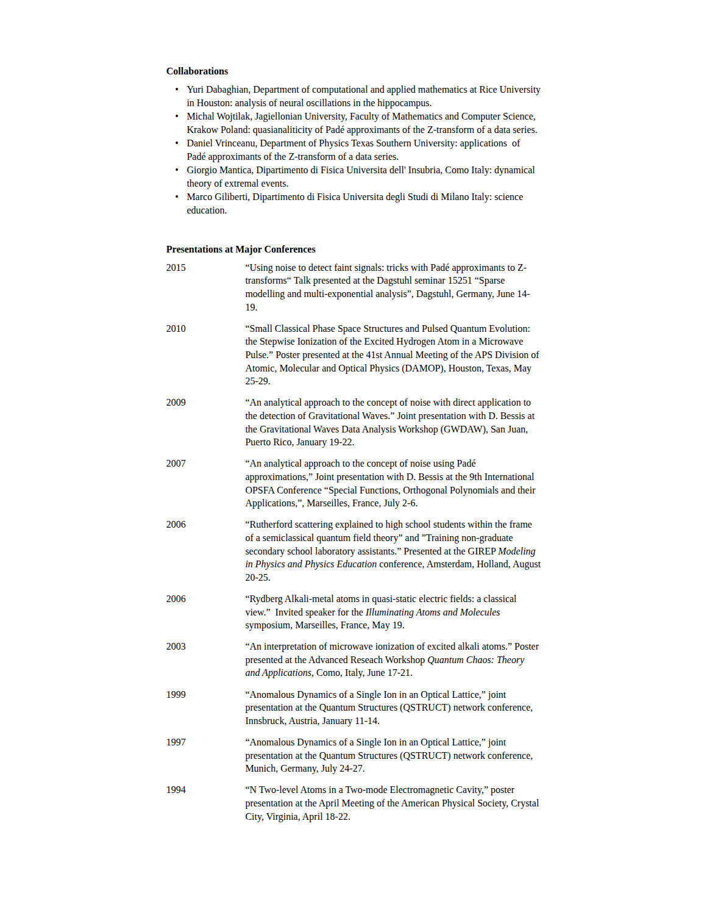Collaborations
Yuri Dabaghian, Department of computational and applied mathematics at Rice University in Houston: analysis of neural oscillations in the hippocampus.
Michal Wojtilak, Jagiellonian University, Faculty of Mathematics and Computer Science, Krakow Poland: quasianaliticity of Padé approximants of the Z-transform of a data series.
Daniel Vrinceanu, Department of Physics Texas Southern University: applications of Padé approximants of the Z-transform of a data series.
Giorgio Mantica, Dipartimento di Fisica Universita dell' Insubria, Como Italy: dynamical theory of extremal events.
Marco Giliberti, Dipartimento di Fisica Universita degli Studi di Milano Italy: science education.
Presentations at Major Conferences
| 2015 | “Using noise to detect faint signals: tricks with Padé approximants to Z-transforms“ Talk presented at the Dagstuhl seminar 15251 “Sparse modelling and multi-exponential analysis”, Dagstuhl, Germany, June 14-19. |
| 2010 | “Small Classical Phase Space Structures and Pulsed Quantum Evolution: the Stepwise Ionization of the Excited Hydrogen Atom in a Microwave Pulse.” Poster presented at the 41st Annual Meeting of the APS Division of Atomic, Molecular and Optical Physics (DAMOP), Houston, Texas, May 25-29. |
| 2009 | “An analytical approach to the concept of noise with direct application to the detection of Gravitational Waves.” Joint presentation with D. Bessis at the Gravitational Waves Data Analysis Workshop (GWDAW), San Juan, Puerto Rico, January 19-22. |
| 2007 | “An analytical approach to the concept of noise using Padé approximations,” Joint presentation with D. Bessis at the 9th International OPSFA Conference “Special Functions, Orthogonal Polynomials and their Applications,”, Marseilles, France, July 2-6. |
| 2006 | “Rutherford scattering explained to high school students within the frame of a semiclassical quantum field theory” and ”Training non-graduate secondary school laboratory assistants.” Presented at the GIREP Modeling in Physics and Physics Education conference, Amsterdam, Holland, August 20-25. |
| 2006 | “Rydberg Alkali-metal atoms in quasi-static electric fields: a classical view.” Invited speaker for the Illuminating Atoms and Molecules symposium, Marseilles, France, May 19. |
| 2003 | “An interpretation of microwave ionization of excited alkali atoms.” Poster presented at the Advanced Reseach Workshop Quantum Chaos: Theory and Applications , Como, Italy, June 17-21. |
| 1999 | “Anomalous Dynamics of a Single Ion in an Optical Lattice,” joint presentation at the Quantum Structures (QSTRUCT) network conference, Innsbruck, Austria, January 11-14. |
| 1997 | “Anomalous Dynamics of a Single Ion in an Optical Lattice,” joint presentation at the Quantum Structures (QSTRUCT) network conference, Munich, Germany, July 24-27. |
| 1994 | “N Two-level Atoms in a Two-mode Electromagnetic Cavity,” poster presentation at the April Meeting of the American Physical Society, Crystal City, Virginia, April 18-22. |